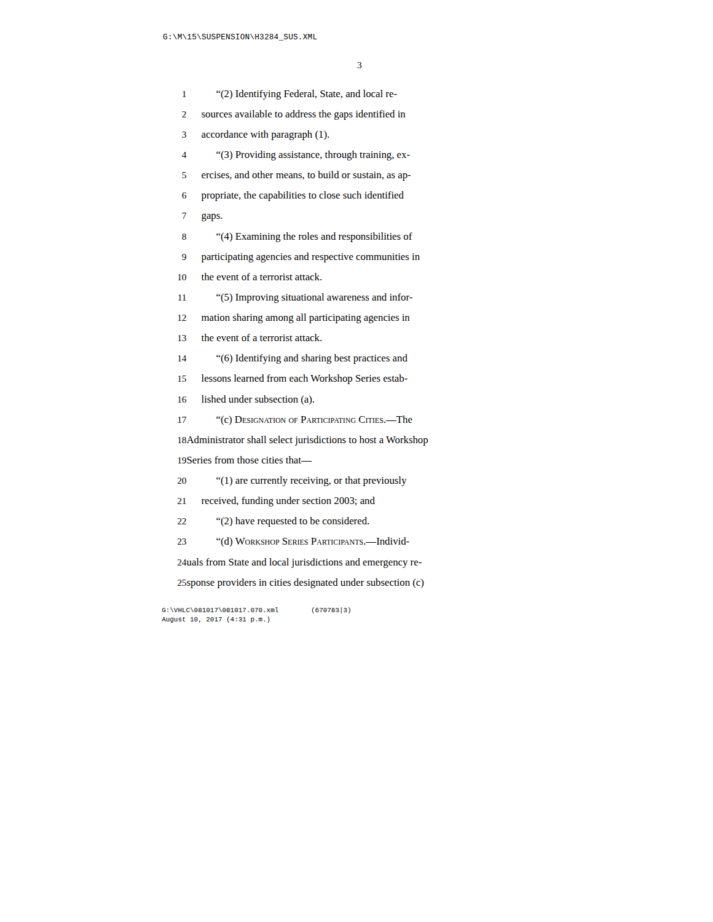G:\M\15\SUSPENSION\H3284_SUS.XML
3
| 1 | “(2) Identifying Federal, State, and local re- |
| 2 | sources available to address the gaps identified in |
| 3 | accordance with paragraph (1). |
| 4 | “(3) Providing assistance, through training, ex- |
| 5 | ercises, and other means, to build or sustain, as ap- |
| 6 | propriate, the capabilities to close such identified |
| 7 | gaps. |
| 8 | “(4) Examining the roles and responsibilities of |
| 9 | participating agencies and respective communities in |
| 10 | the event of a terrorist attack. |
| 11 | “(5) Improving situational awareness and infor- |
| 12 | mation sharing among all participating agencies in |
| 13 | the event of a terrorist attack. |
| 14 | “(6) Identifying and sharing best practices and |
| 15 | lessons learned from each Workshop Series estab- |
| 16 | lished under subsection (a). |
| 17 | “(c) Designation of Participating Cities. —The |
| 18 | Administrator shall select jurisdictions to host a Workshop |
| 19 | Series from those cities that— |
| 20 | “(1) are currently receiving, or that previously |
| 21 | received, funding under section 2003; and |
| 22 | “(2) have requested to be considered. |
| 23 | “(d) Workshop Series Participants. —Individ- |
| 24 | uals from State and local jurisdictions and emergency re- |
| 25 | sponse providers in cities designated under subsection (c) |
G:\VHLC\081017\081017.070.xml(670783|3)
August 10, 2017 (4:31 p.m.)